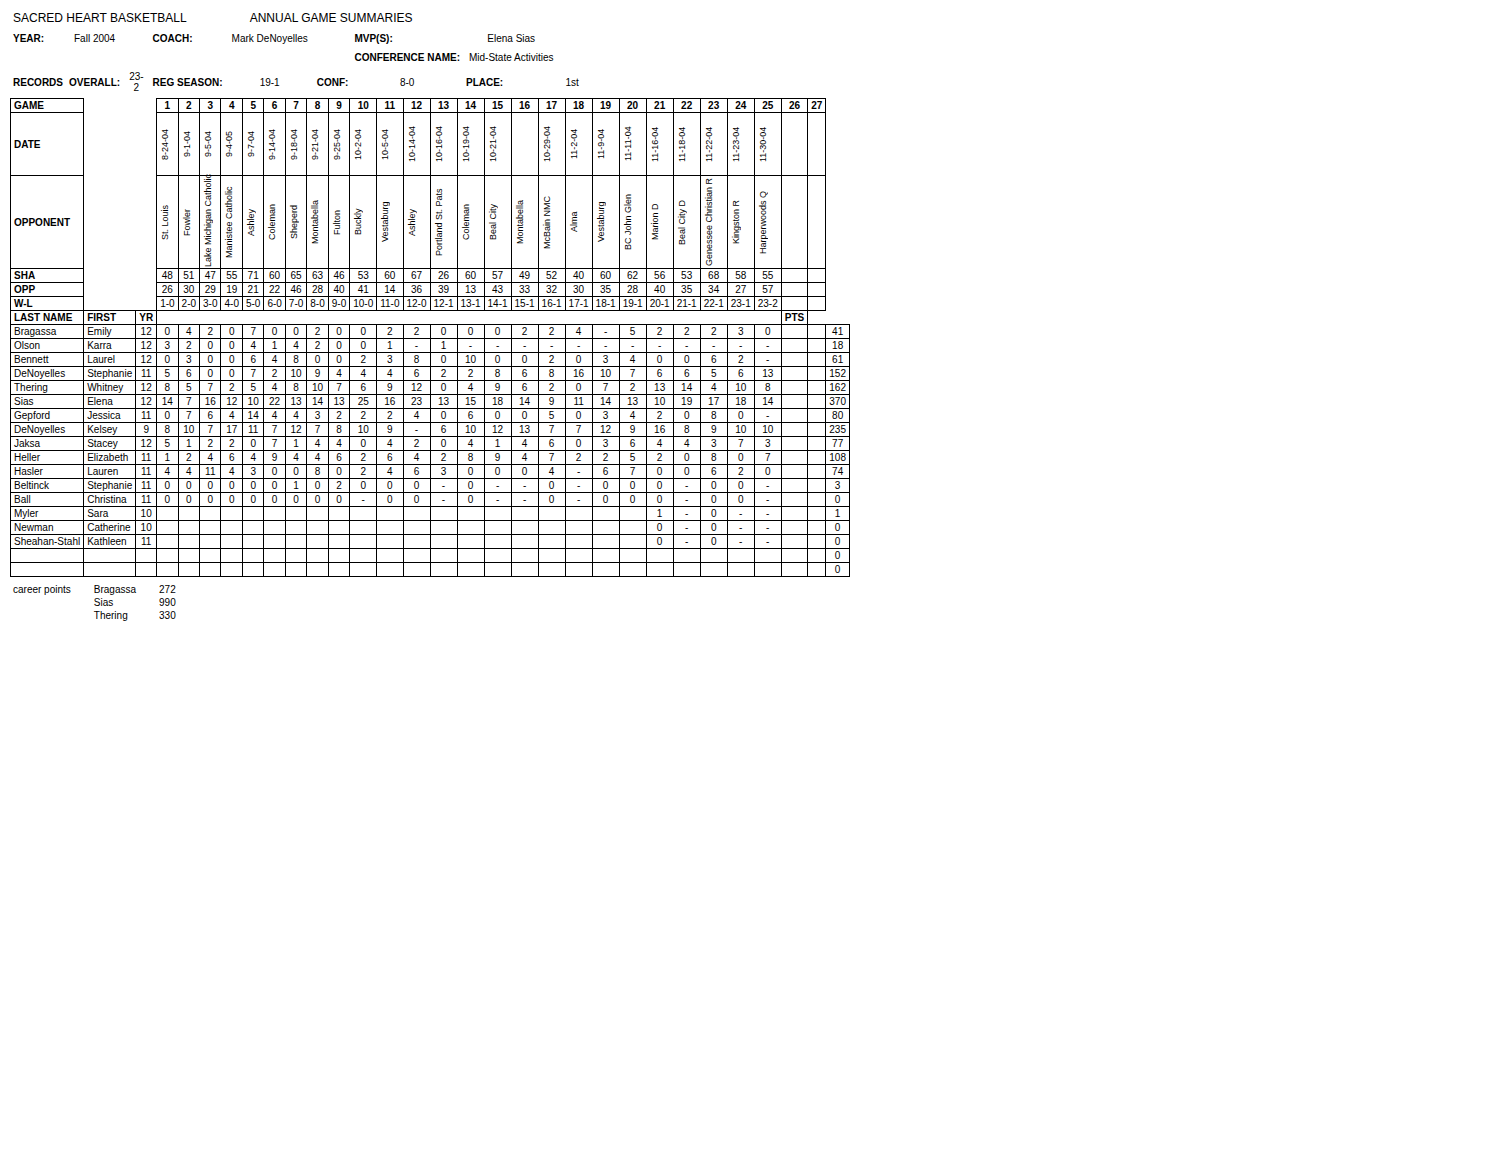| SACRED HEART BASKETBALL | ANNUAL GAME SUMMARIES |
| YEAR: | Fall 2004 | | COACH: | Mark DeNoyelles | | MVP(S): | Elena Sias |
| | CONFERENCE NAME: | Mid-State Activities |
| RECORDS | OVERALL: | 23-2 | REG SEASON: | 19-1 | CONF: | 8-0 | PLACE: | 1st |
| GAME | | | 1 | 2 | 3 | 4 | 5 | 6 | 7 | 8 | 9 | 10 | 11 | 12 | 13 | 14 | 15 | 16 | 17 | 18 | 19 | 20 | 21 | 22 | 23 | 24 | 25 | 26 | 27 | |
| --- | --- | --- | --- | --- | --- | --- | --- | --- | --- | --- | --- | --- | --- | --- | --- | --- | --- | --- | --- | --- | --- | --- | --- | --- | --- | --- | --- | --- | --- | --- |
| DATE | | | 8-24-04 | 9-1-04 | 9-5-04 | 9-4-05 | 9-7-04 | 9-14-04 | 9-18-04 | 9-21-04 | 9-25-04 | 10-2-04 | 10-5-04 | 10-14-04 | 10-16-04 | 10-19-04 | 10-21-04 | | 10-29-04 | 11-2-04 | 11-9-04 | 11-11-04 | 11-16-04 | 11-18-04 | 11-22-04 | 11-23-04 | 11-30-04 | | | |
| OPPONENT | | | St. Louis | Fowler | Lake Michigan Catholic | Manistee Catholic | Ashley | Coleman | Sheperd | Montabella | Fulton | Buckly | Vestaburg | Ashley | Portland St. Pats | Coleman | Beal City | Montabella | McBain NMC | Alma | Vestaburg | BC John Glen | Marion D | Beal City D | Genessee Christian R | Kingston R | Harperwoods Q | | | |
| SHA | | | 48 | 51 | 47 | 55 | 71 | 60 | 65 | 63 | 46 | 53 | 60 | 67 | 26 | 60 | 57 | 49 | 52 | 40 | 60 | 62 | 56 | 53 | 68 | 58 | 55 | | | |
| OPP | | | 26 | 30 | 29 | 19 | 21 | 22 | 46 | 28 | 40 | 41 | 14 | 36 | 39 | 13 | 43 | 33 | 32 | 30 | 35 | 28 | 40 | 35 | 34 | 27 | 57 | | | |
| W-L | | | 1-0 | 2-0 | 3-0 | 4-0 | 5-0 | 6-0 | 7-0 | 8-0 | 9-0 | 10-0 | 11-0 | 12-0 | 12-1 | 13-1 | 14-1 | 15-1 | 16-1 | 17-1 | 18-1 | 19-1 | 20-1 | 21-1 | 22-1 | 23-1 | 23-2 | | | |
| LAST NAME | FIRST | YR | | PTS |
| Bragassa | Emily | 12 | 0 | 4 | 2 | 0 | 7 | 0 | 0 | 2 | 0 | 0 | 2 | 2 | 0 | 0 | 0 | 2 | 2 | 4 | - | 5 | 2 | 2 | 2 | 3 | 0 | | | 41 |
| Olson | Karra | 12 | 3 | 2 | 0 | 0 | 4 | 1 | 4 | 2 | 0 | 0 | 1 | - | 1 | - | - | - | - | - | - | - | - | - | - | - | - | | | 18 |
| Bennett | Laurel | 12 | 0 | 3 | 0 | 0 | 6 | 4 | 8 | 0 | 0 | 2 | 3 | 8 | 0 | 10 | 0 | 0 | 2 | 0 | 3 | 4 | 0 | 0 | 6 | 2 | - | | | 61 |
| DeNoyelles | Stephanie | 11 | 5 | 6 | 0 | 0 | 7 | 2 | 10 | 9 | 4 | 4 | 4 | 6 | 2 | 2 | 8 | 6 | 8 | 16 | 10 | 7 | 6 | 6 | 5 | 6 | 13 | | | 152 |
| Thering | Whitney | 12 | 8 | 5 | 7 | 2 | 5 | 4 | 8 | 10 | 7 | 6 | 9 | 12 | 0 | 4 | 9 | 6 | 2 | 0 | 7 | 2 | 13 | 14 | 4 | 10 | 8 | | | 162 |
| Sias | Elena | 12 | 14 | 7 | 16 | 12 | 10 | 22 | 13 | 14 | 13 | 25 | 16 | 23 | 13 | 15 | 18 | 14 | 9 | 11 | 14 | 13 | 10 | 19 | 17 | 18 | 14 | | | 370 |
| Gepford | Jessica | 11 | 0 | 7 | 6 | 4 | 14 | 4 | 4 | 3 | 2 | 2 | 2 | 4 | 0 | 6 | 0 | 0 | 5 | 0 | 3 | 4 | 2 | 0 | 8 | 0 | - | | | 80 |
| DeNoyelles | Kelsey | 9 | 8 | 10 | 7 | 17 | 11 | 7 | 12 | 7 | 8 | 10 | 9 | - | 6 | 10 | 12 | 13 | 7 | 7 | 12 | 9 | 16 | 8 | 9 | 10 | 10 | | | 235 |
| Jaksa | Stacey | 12 | 5 | 1 | 2 | 2 | 0 | 7 | 1 | 4 | 4 | 0 | 4 | 2 | 0 | 4 | 1 | 4 | 6 | 0 | 3 | 6 | 4 | 4 | 3 | 7 | 3 | | | 77 |
| Heller | Elizabeth | 11 | 1 | 2 | 4 | 6 | 4 | 9 | 4 | 4 | 6 | 2 | 6 | 4 | 2 | 8 | 9 | 4 | 7 | 2 | 2 | 5 | 2 | 0 | 8 | 0 | 7 | | | 108 |
| Hasler | Lauren | 11 | 4 | 4 | 11 | 4 | 3 | 0 | 0 | 8 | 0 | 2 | 4 | 6 | 3 | 0 | 0 | 0 | 4 | - | 6 | 7 | 0 | 0 | 6 | 2 | 0 | | | 74 |
| Beltinck | Stephanie | 11 | 0 | 0 | 0 | 0 | 0 | 0 | 1 | 0 | 2 | 0 | 0 | 0 | - | 0 | - | - | 0 | - | 0 | 0 | 0 | - | 0 | 0 | - | | | 3 |
| Ball | Christina | 11 | 0 | 0 | 0 | 0 | 0 | 0 | 0 | 0 | 0 | - | 0 | 0 | - | 0 | - | - | 0 | - | 0 | 0 | 0 | - | 0 | 0 | - | | | 0 |
| Myler | Sara | 10 | | | | | | | | | | | | | | | | | | | | | 1 | - | 0 | - | - | | | 1 |
| Newman | Catherine | 10 | | | | | | | | | | | | | | | | | | | | | 0 | - | 0 | - | - | | | 0 |
| Sheahan-Stahl | Kathleen | 11 | | | | | | | | | | | | | | | | | | | | | 0 | - | 0 | - | - | | | 0 |
| | | | | | | | | | | | | | | | | | | | | | | | | | | | | | | 0 |
| | | | | | | | | | | | | | | | | | | | | | | | | | | | | | | 0 |
| career points | Bragassa | 272 |
| | Sias | 990 |
| | Thering | 330 |